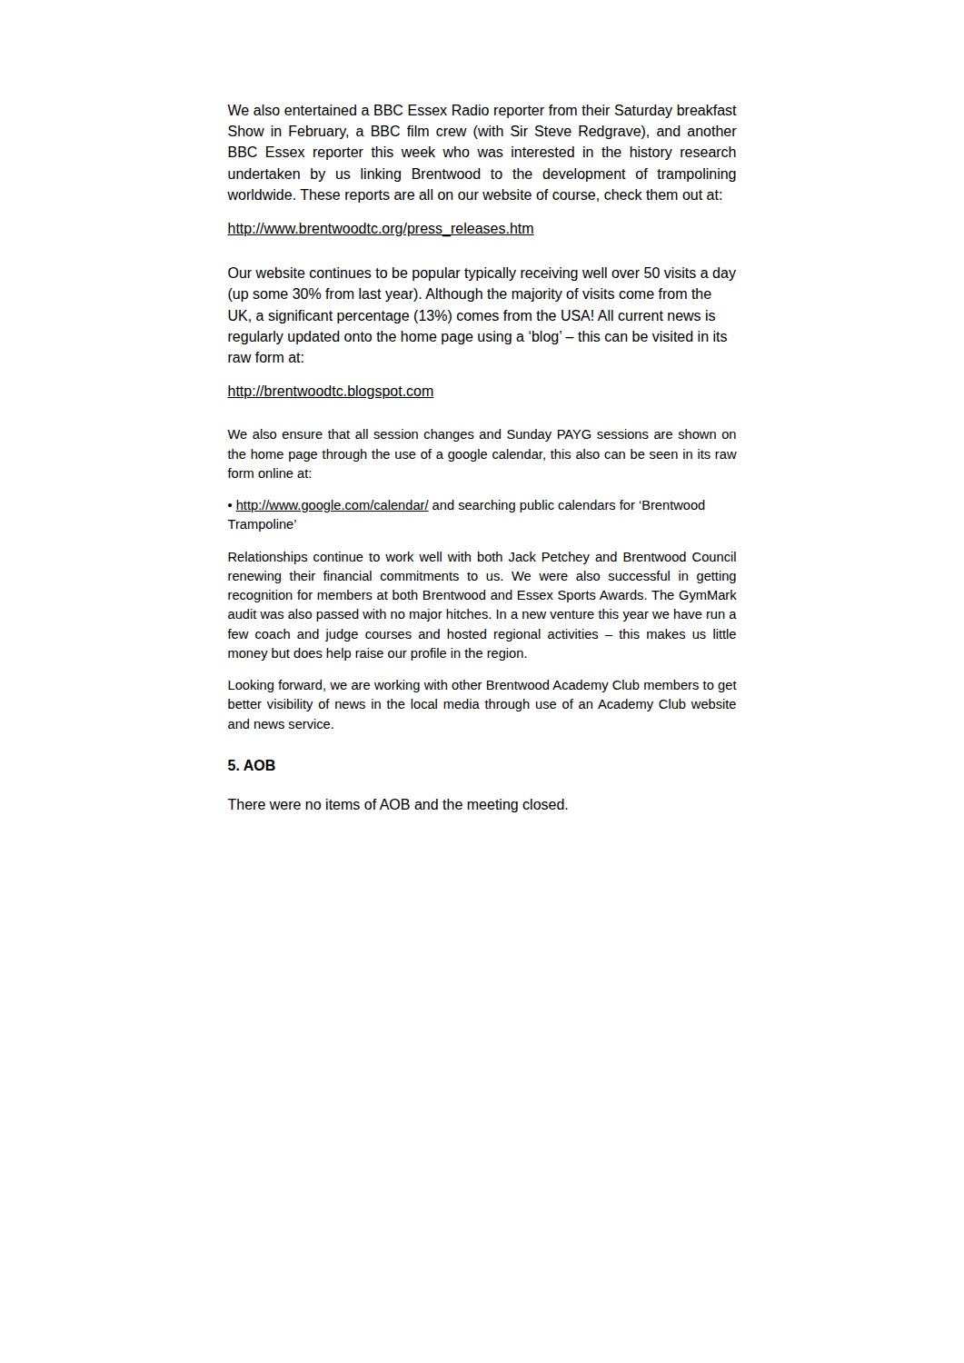We also entertained a BBC Essex Radio reporter from their Saturday breakfast Show in February, a BBC film crew (with Sir Steve Redgrave), and another BBC Essex reporter this week who was interested in the history research undertaken by us linking Brentwood to the development of trampolining worldwide. These reports are all on our website of course, check them out at:
http://www.brentwoodtc.org/press_releases.htm
Our website continues to be popular typically receiving well over 50 visits a day (up some 30% from last year). Although the majority of visits come from the UK, a significant percentage (13%) comes from the USA! All current news is regularly updated onto the home page using a ‘blog’ – this can be visited in its raw form at:
http://brentwoodtc.blogspot.com
We also ensure that all session changes and Sunday PAYG sessions are shown on the home page through the use of a google calendar, this also can be seen in its raw form online at:
• http://www.google.com/calendar/ and searching public calendars for ‘Brentwood Trampoline’
Relationships continue to work well with both Jack Petchey and Brentwood Council renewing their financial commitments to us. We were also successful in getting recognition for members at both Brentwood and Essex Sports Awards. The GymMark audit was also passed with no major hitches. In a new venture this year we have run a few coach and judge courses and hosted regional activities – this makes us little money but does help raise our profile in the region.
Looking forward, we are working with other Brentwood Academy Club members to get better visibility of news in the local media through use of an Academy Club website and news service.
5. AOB
There were no items of AOB and the meeting closed.